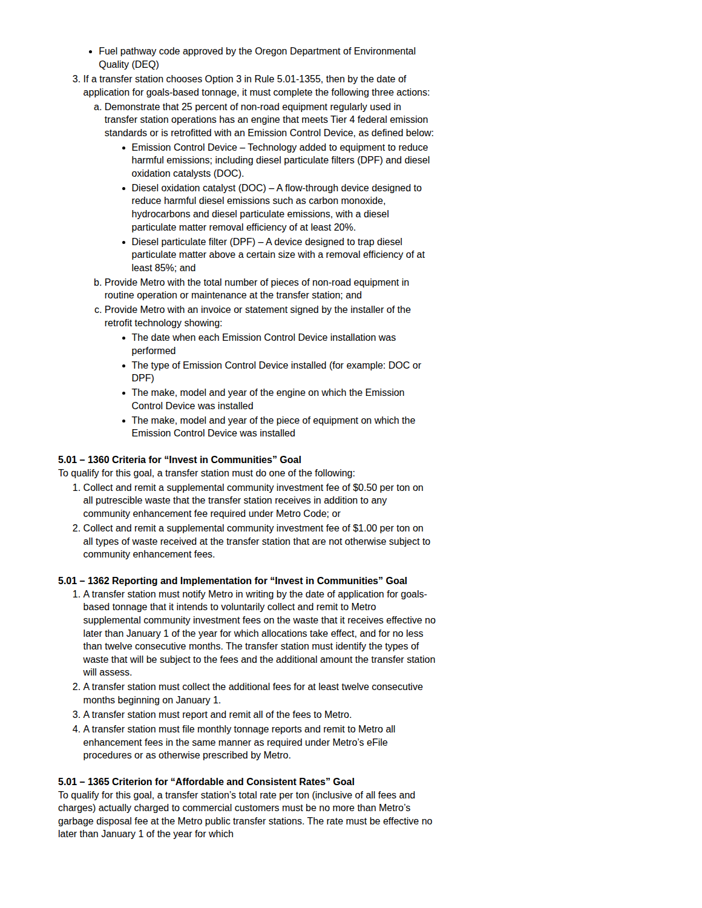Fuel pathway code approved by the Oregon Department of Environmental Quality (DEQ)
If a transfer station chooses Option 3 in Rule 5.01-1355, then by the date of application for goals-based tonnage, it must complete the following three actions:
Demonstrate that 25 percent of non-road equipment regularly used in transfer station operations has an engine that meets Tier 4 federal emission standards or is retrofitted with an Emission Control Device, as defined below:
Emission Control Device – Technology added to equipment to reduce harmful emissions; including diesel particulate filters (DPF) and diesel oxidation catalysts (DOC).
Diesel oxidation catalyst (DOC) – A flow-through device designed to reduce harmful diesel emissions such as carbon monoxide, hydrocarbons and diesel particulate emissions, with a diesel particulate matter removal efficiency of at least 20%.
Diesel particulate filter (DPF) – A device designed to trap diesel particulate matter above a certain size with a removal efficiency of at least 85%; and
Provide Metro with the total number of pieces of non-road equipment in routine operation or maintenance at the transfer station; and
Provide Metro with an invoice or statement signed by the installer of the retrofit technology showing:
The date when each Emission Control Device installation was performed
The type of Emission Control Device installed (for example: DOC or DPF)
The make, model and year of the engine on which the Emission Control Device was installed
The make, model and year of the piece of equipment on which the Emission Control Device was installed
5.01 – 1360 Criteria for “Invest in Communities” Goal
To qualify for this goal, a transfer station must do one of the following:
Collect and remit a supplemental community investment fee of $0.50 per ton on all putrescible waste that the transfer station receives in addition to any community enhancement fee required under Metro Code; or
Collect and remit a supplemental community investment fee of $1.00 per ton on all types of waste received at the transfer station that are not otherwise subject to community enhancement fees.
5.01 – 1362 Reporting and Implementation for “Invest in Communities” Goal
A transfer station must notify Metro in writing by the date of application for goals-based tonnage that it intends to voluntarily collect and remit to Metro supplemental community investment fees on the waste that it receives effective no later than January 1 of the year for which allocations take effect, and for no less than twelve consecutive months. The transfer station must identify the types of waste that will be subject to the fees and the additional amount the transfer station will assess.
A transfer station must collect the additional fees for at least twelve consecutive months beginning on January 1.
A transfer station must report and remit all of the fees to Metro.
A transfer station must file monthly tonnage reports and remit to Metro all enhancement fees in the same manner as required under Metro’s eFile procedures or as otherwise prescribed by Metro.
5.01 – 1365 Criterion for “Affordable and Consistent Rates” Goal
To qualify for this goal, a transfer station’s total rate per ton (inclusive of all fees and charges) actually charged to commercial customers must be no more than Metro’s garbage disposal fee at the Metro public transfer stations. The rate must be effective no later than January 1 of the year for which